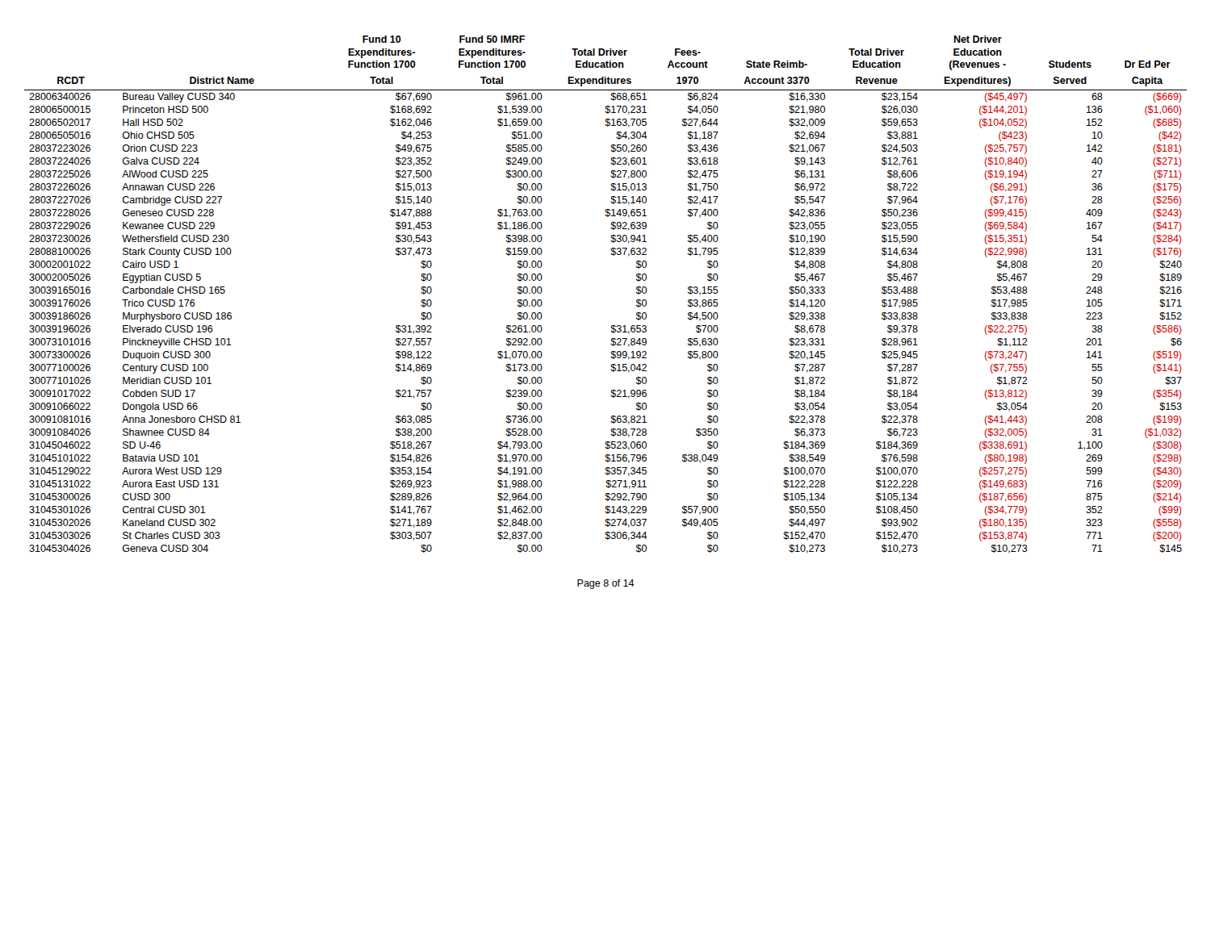| | | Fund 10 Expenditures- Function 1700 | Fund 50 IMRF Expenditures- Function 1700 | Total Driver Education | Fees- Account | State Reimb- | Total Driver Education | Net Driver Education (Revenues - | Students | Dr Ed Per |
| --- | --- | --- | --- | --- | --- | --- | --- | --- | --- | --- |
| RCDT | District Name | Total | Total | Expenditures | 1970 | Account 3370 | Revenue | Expenditures) | Served | Capita |
| 28006340026 | Bureau Valley CUSD 340 | $67,690 | $961.00 | $68,651 | $6,824 | $16,330 | $23,154 | ($45,497) | 68 | ($669) |
| 28006500015 | Princeton HSD 500 | $168,692 | $1,539.00 | $170,231 | $4,050 | $21,980 | $26,030 | ($144,201) | 136 | ($1,060) |
| 28006502017 | Hall HSD 502 | $162,046 | $1,659.00 | $163,705 | $27,644 | $32,009 | $59,653 | ($104,052) | 152 | ($685) |
| 28006505016 | Ohio CHSD 505 | $4,253 | $51.00 | $4,304 | $1,187 | $2,694 | $3,881 | ($423) | 10 | ($42) |
| 28037223026 | Orion CUSD 223 | $49,675 | $585.00 | $50,260 | $3,436 | $21,067 | $24,503 | ($25,757) | 142 | ($181) |
| 28037224026 | Galva CUSD 224 | $23,352 | $249.00 | $23,601 | $3,618 | $9,143 | $12,761 | ($10,840) | 40 | ($271) |
| 28037225026 | AlWood CUSD 225 | $27,500 | $300.00 | $27,800 | $2,475 | $6,131 | $8,606 | ($19,194) | 27 | ($711) |
| 28037226026 | Annawan CUSD 226 | $15,013 | $0.00 | $15,013 | $1,750 | $6,972 | $8,722 | ($6,291) | 36 | ($175) |
| 28037227026 | Cambridge CUSD 227 | $15,140 | $0.00 | $15,140 | $2,417 | $5,547 | $7,964 | ($7,176) | 28 | ($256) |
| 28037228026 | Geneseo CUSD 228 | $147,888 | $1,763.00 | $149,651 | $7,400 | $42,836 | $50,236 | ($99,415) | 409 | ($243) |
| 28037229026 | Kewanee CUSD 229 | $91,453 | $1,186.00 | $92,639 | $0 | $23,055 | $23,055 | ($69,584) | 167 | ($417) |
| 28037230026 | Wethersfield CUSD 230 | $30,543 | $398.00 | $30,941 | $5,400 | $10,190 | $15,590 | ($15,351) | 54 | ($284) |
| 28088100026 | Stark County CUSD 100 | $37,473 | $159.00 | $37,632 | $1,795 | $12,839 | $14,634 | ($22,998) | 131 | ($176) |
| 30002001022 | Cairo USD 1 | $0 | $0.00 | $0 | $0 | $4,808 | $4,808 | $4,808 | 20 | $240 |
| 30002005026 | Egyptian CUSD 5 | $0 | $0.00 | $0 | $0 | $5,467 | $5,467 | $5,467 | 29 | $189 |
| 30039165016 | Carbondale CHSD 165 | $0 | $0.00 | $0 | $3,155 | $50,333 | $53,488 | $53,488 | 248 | $216 |
| 30039176026 | Trico CUSD 176 | $0 | $0.00 | $0 | $3,865 | $14,120 | $17,985 | $17,985 | 105 | $171 |
| 30039186026 | Murphysboro CUSD 186 | $0 | $0.00 | $0 | $4,500 | $29,338 | $33,838 | $33,838 | 223 | $152 |
| 30039196026 | Elverado CUSD 196 | $31,392 | $261.00 | $31,653 | $700 | $8,678 | $9,378 | ($22,275) | 38 | ($586) |
| 30073101016 | Pinckneyville CHSD 101 | $27,557 | $292.00 | $27,849 | $5,630 | $23,331 | $28,961 | $1,112 | 201 | $6 |
| 30073300026 | Duquoin CUSD 300 | $98,122 | $1,070.00 | $99,192 | $5,800 | $20,145 | $25,945 | ($73,247) | 141 | ($519) |
| 30077100026 | Century CUSD 100 | $14,869 | $173.00 | $15,042 | $0 | $7,287 | $7,287 | ($7,755) | 55 | ($141) |
| 30077101026 | Meridian CUSD 101 | $0 | $0.00 | $0 | $0 | $1,872 | $1,872 | $1,872 | 50 | $37 |
| 30091017022 | Cobden SUD 17 | $21,757 | $239.00 | $21,996 | $0 | $8,184 | $8,184 | ($13,812) | 39 | ($354) |
| 30091066022 | Dongola USD 66 | $0 | $0.00 | $0 | $0 | $3,054 | $3,054 | $3,054 | 20 | $153 |
| 30091081016 | Anna Jonesboro CHSD 81 | $63,085 | $736.00 | $63,821 | $0 | $22,378 | $22,378 | ($41,443) | 208 | ($199) |
| 30091084026 | Shawnee CUSD 84 | $38,200 | $528.00 | $38,728 | $350 | $6,373 | $6,723 | ($32,005) | 31 | ($1,032) |
| 31045046022 | SD U-46 | $518,267 | $4,793.00 | $523,060 | $0 | $184,369 | $184,369 | ($338,691) | 1,100 | ($308) |
| 31045101022 | Batavia USD 101 | $154,826 | $1,970.00 | $156,796 | $38,049 | $38,549 | $76,598 | ($80,198) | 269 | ($298) |
| 31045129022 | Aurora West USD 129 | $353,154 | $4,191.00 | $357,345 | $0 | $100,070 | $100,070 | ($257,275) | 599 | ($430) |
| 31045131022 | Aurora East USD 131 | $269,923 | $1,988.00 | $271,911 | $0 | $122,228 | $122,228 | ($149,683) | 716 | ($209) |
| 31045300026 | CUSD 300 | $289,826 | $2,964.00 | $292,790 | $0 | $105,134 | $105,134 | ($187,656) | 875 | ($214) |
| 31045301026 | Central CUSD 301 | $141,767 | $1,462.00 | $143,229 | $57,900 | $50,550 | $108,450 | ($34,779) | 352 | ($99) |
| 31045302026 | Kaneland CUSD 302 | $271,189 | $2,848.00 | $274,037 | $49,405 | $44,497 | $93,902 | ($180,135) | 323 | ($558) |
| 31045303026 | St Charles CUSD 303 | $303,507 | $2,837.00 | $306,344 | $0 | $152,470 | $152,470 | ($153,874) | 771 | ($200) |
| 31045304026 | Geneva CUSD 304 | $0 | $0.00 | $0 | $0 | $10,273 | $10,273 | $10,273 | 71 | $145 |
Page 8 of 14